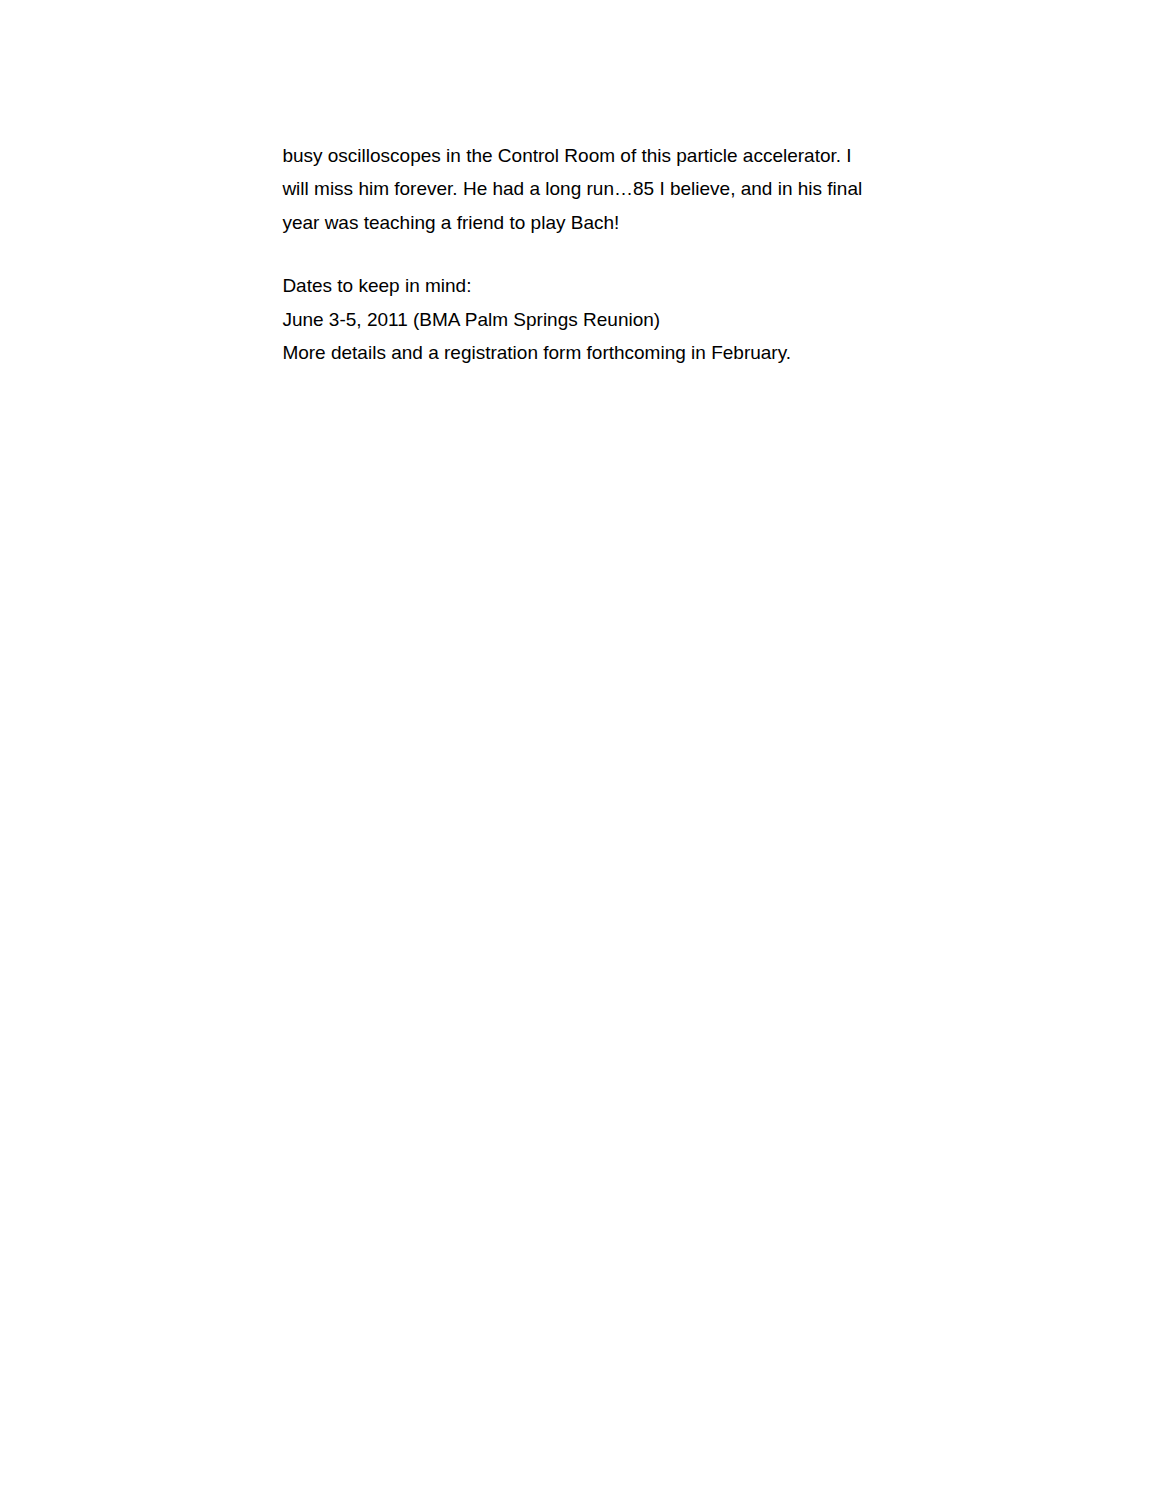busy oscilloscopes in the Control Room of this particle accelerator. I will miss him forever. He had a long run…85 I believe, and in his final year was teaching a friend to play Bach!
Dates to keep in mind: June 3-5, 2011 (BMA Palm Springs Reunion) More details and a registration form forthcoming in February.